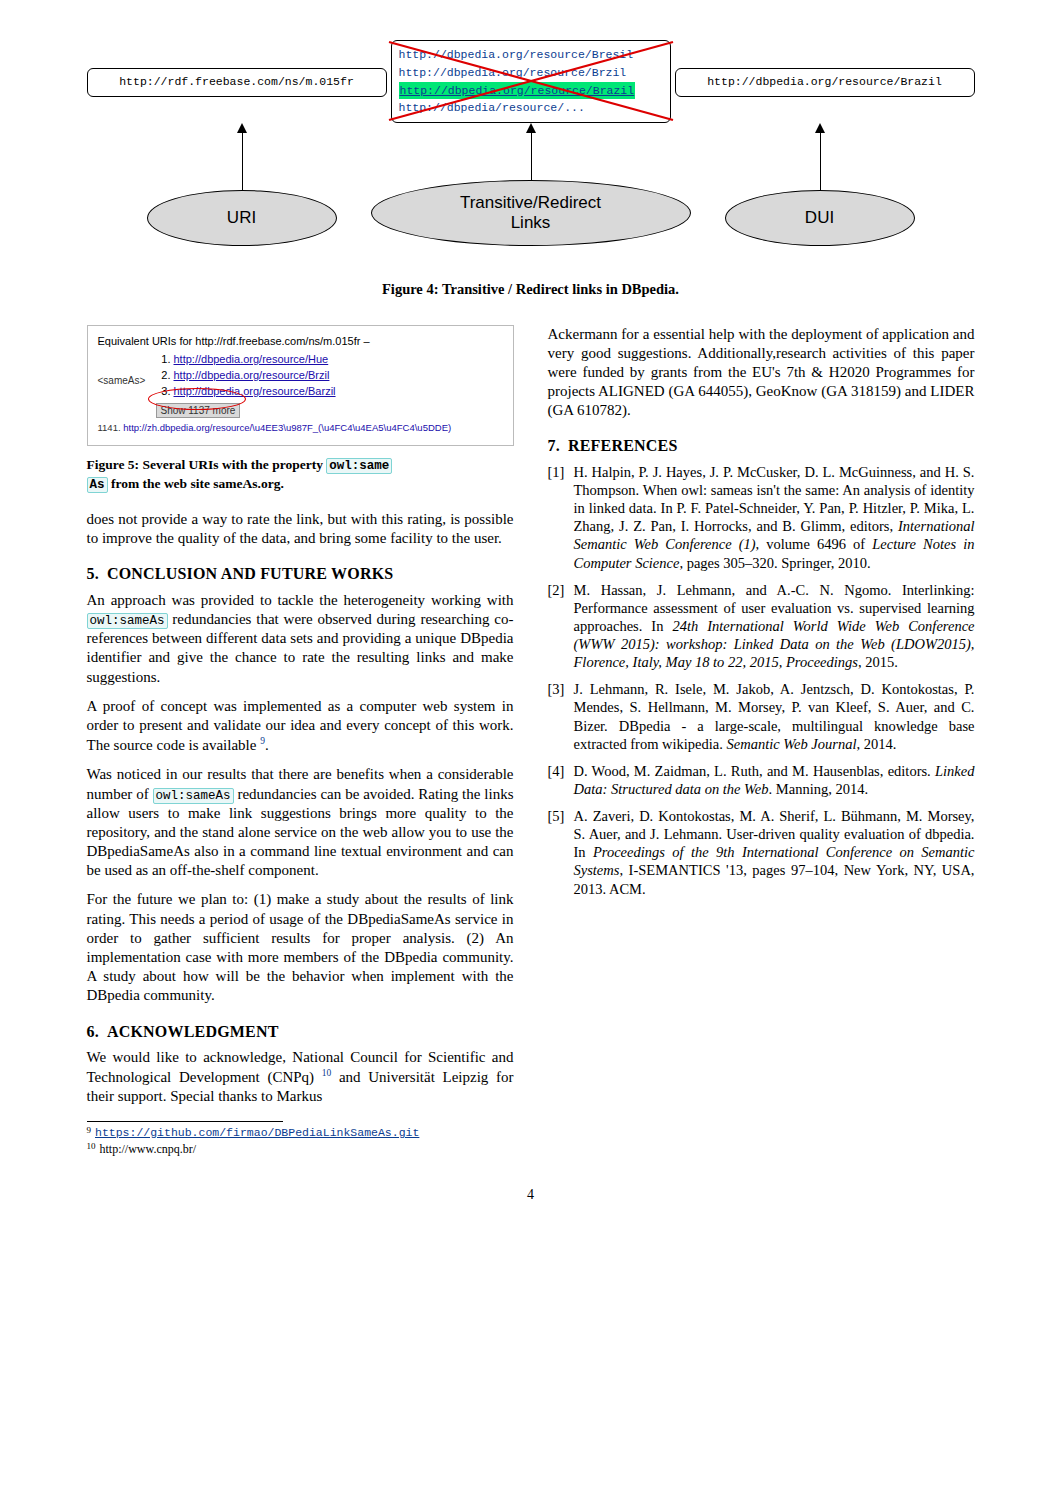http://rdf.freebase.com/ns/m.015fr
http://dbpedia.org/resource/Bresil
http://dbpedia.org/resource/Brzil
http://dbpedia.org/resource/Brazil
http://dbpedia/resource/...
http://dbpedia.org/resource/Brazil
URI
Transitive/Redirect
Links
DUI
Figure 4: Transitive / Redirect links in DBpedia.
Equivalent URIs for http://rdf.freebase.com/ns/m.015fr –
<sameAs>
http://dbpedia.org/resource/Hue
http://dbpedia.org/resource/Brzil
http://dbpedia.org/resource/Barzil
Show 1137 more
1141. http://zh.dbpedia.org/resource/\u4EE3\u987F_(\u4FC4\u4EA5\u4FC4\u5DDE)
Figure 5: Several URIs with the property owl:same
As from the web site sameAs.org.
does not provide a way to rate the link, but with this rating, is possible to improve the quality of the data, and bring some facility to the user.
5. CONCLUSION AND FUTURE WORKS
An approach was provided to tackle the heterogeneity working with owl:sameAs redundancies that were observed during researching co-references between different data sets and providing a unique DBpedia identifier and give the chance to rate the resulting links and make suggestions.
A proof of concept was implemented as a computer web system in order to present and validate our idea and every concept of this work. The source code is available 9.
Was noticed in our results that there are benefits when a considerable number of owl:sameAs redundancies can be avoided. Rating the links allow users to make link suggestions brings more quality to the repository, and the stand alone service on the web allow you to use the DBpediaSameAs also in a command line textual environment and can be used as an off-the-shelf component.
For the future we plan to: (1) make a study about the results of link rating. This needs a period of usage of the DBpediaSameAs service in order to gather sufficient results for proper analysis. (2) An implementation case with more members of the DBpedia community. A study about how will be the behavior when implement with the DBpedia community.
6. ACKNOWLEDGMENT
We would like to acknowledge, National Council for Scientific and Technological Development (CNPq) 10 and Universität Leipzig for their support. Special thanks to Markus
9https://github.com/firmao/DBPediaLinkSameAs.git
10http://www.cnpq.br/
Ackermann for a essential help with the deployment of application and very good suggestions. Additionally,research activities of this paper were funded by grants from the EU's 7th & H2020 Programmes for projects ALIGNED (GA 644055), GeoKnow (GA 318159) and LIDER (GA 610782).
7. REFERENCES
H. Halpin, P. J. Hayes, J. P. McCusker, D. L. McGuinness, and H. S. Thompson. When owl: sameas isn't the same: An analysis of identity in linked data. In P. F. Patel-Schneider, Y. Pan, P. Hitzler, P. Mika, L. Zhang, J. Z. Pan, I. Horrocks, and B. Glimm, editors, International Semantic Web Conference (1), volume 6496 of Lecture Notes in Computer Science, pages 305–320. Springer, 2010.
M. Hassan, J. Lehmann, and A.-C. N. Ngomo. Interlinking: Performance assessment of user evaluation vs. supervised learning approaches. In 24th International World Wide Web Conference (WWW 2015): workshop: Linked Data on the Web (LDOW2015), Florence, Italy, May 18 to 22, 2015, Proceedings, 2015.
J. Lehmann, R. Isele, M. Jakob, A. Jentzsch, D. Kontokostas, P. Mendes, S. Hellmann, M. Morsey, P. van Kleef, S. Auer, and C. Bizer. DBpedia - a large-scale, multilingual knowledge base extracted from wikipedia. Semantic Web Journal, 2014.
D. Wood, M. Zaidman, L. Ruth, and M. Hausenblas, editors. Linked Data: Structured data on the Web. Manning, 2014.
A. Zaveri, D. Kontokostas, M. A. Sherif, L. Bühmann, M. Morsey, S. Auer, and J. Lehmann. User-driven quality evaluation of dbpedia. In Proceedings of the 9th International Conference on Semantic Systems, I-SEMANTICS '13, pages 97–104, New York, NY, USA, 2013. ACM.
4